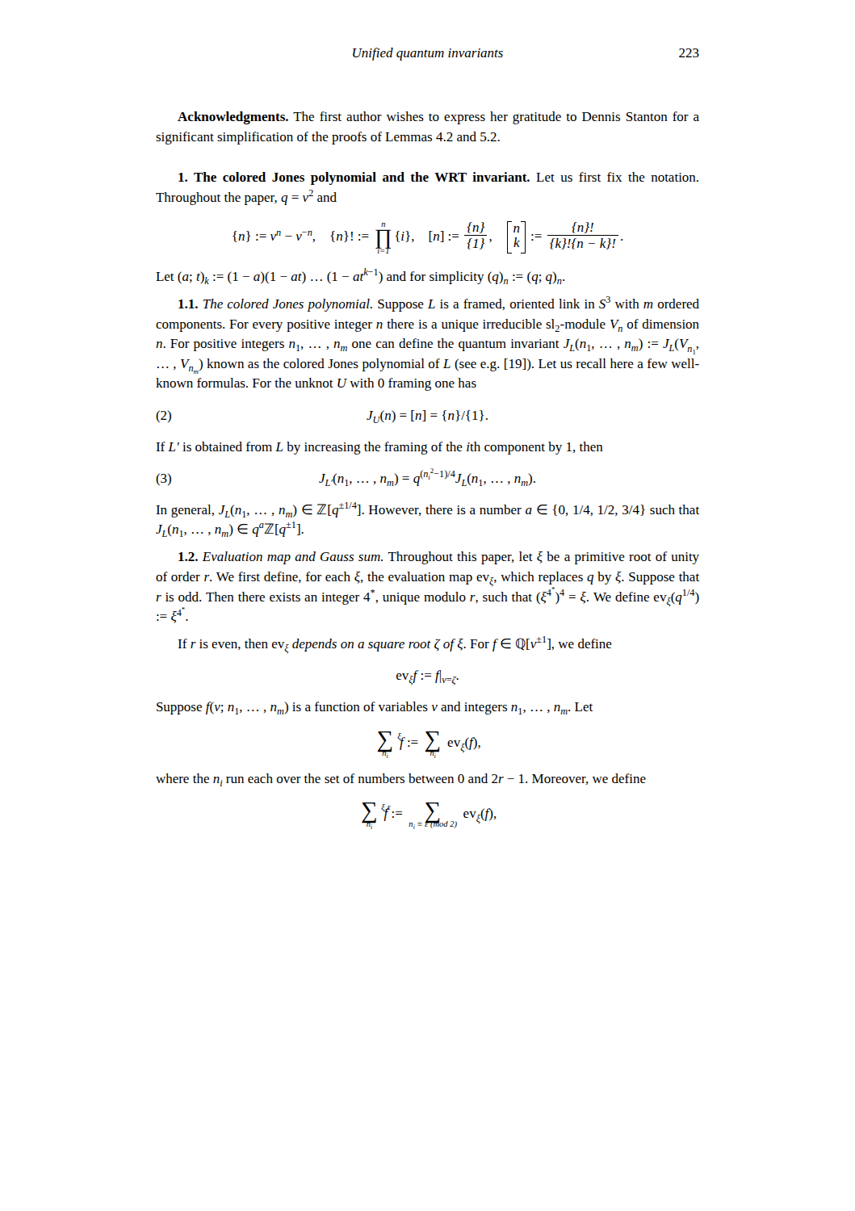Unified quantum invariants 223
Acknowledgments. The first author wishes to express her gratitude to Dennis Stanton for a significant simplification of the proofs of Lemmas 4.2 and 5.2.
1. The colored Jones polynomial and the WRT invariant. Let us first fix the notation. Throughout the paper, q = v2 and
{n} := vn − v−n, {n}! := n∏i=1{i}, [n] := {n}{1}, nk := {n}!{k}!{n − k}!.
Let (a; t)k := (1 − a)(1 − at) … (1 − atk−1) and for simplicity (q)n := (q; q)n.
1.1. The colored Jones polynomial. Suppose L is a framed, oriented link in S3 with m ordered components. For every positive integer n there is a unique irreducible sl2-module Vn of dimension n. For positive integers n1, … , nm one can define the quantum invariant JL(n1, … , nm) := JL(Vn1, … , Vnm) known as the colored Jones polynomial of L (see e.g. [19]). Let us recall here a few well-known formulas. For the unknot U with 0 framing one has
(2) JU(n) = [n] = {n}/{1}.
If L′ is obtained from L by increasing the framing of the ith component by 1, then
(3) JL′(n1, … , nm) = q(ni2−1)/4JL(n1, … , nm).
In general, JL(n1, … , nm) ∈ ℤ[q±1/4]. However, there is a number a ∈ {0, 1/4, 1/2, 3/4} such that JL(n1, … , nm) ∈ qa ℤ[q±1].
1.2. Evaluation map and Gauss sum. Throughout this paper, let ξ be a primitive root of unity of order r. We first define, for each ξ, the evaluation map evξ, which replaces q by ξ. Suppose that r is odd. Then there exists an integer 4*, unique modulo r, such that (ξ4*)4 = ξ. We define evξ(q1/4) := ξ4*.
If r is even, then evξ depends on a square root ζ of ξ. For f ∈ ℚ[v±1], we define
evξf := f|v=ζ.
Suppose f(v; n1, … , nm) is a function of variables v and integers n1, … , nm. Let
ξ∑ni f := ∑ni evξ(f),
where the ni run each over the set of numbers between 0 and 2r − 1. Moreover, we define
ξ,ε∑ni f := ∑ni ≡ ε (mod 2) evξ(f),